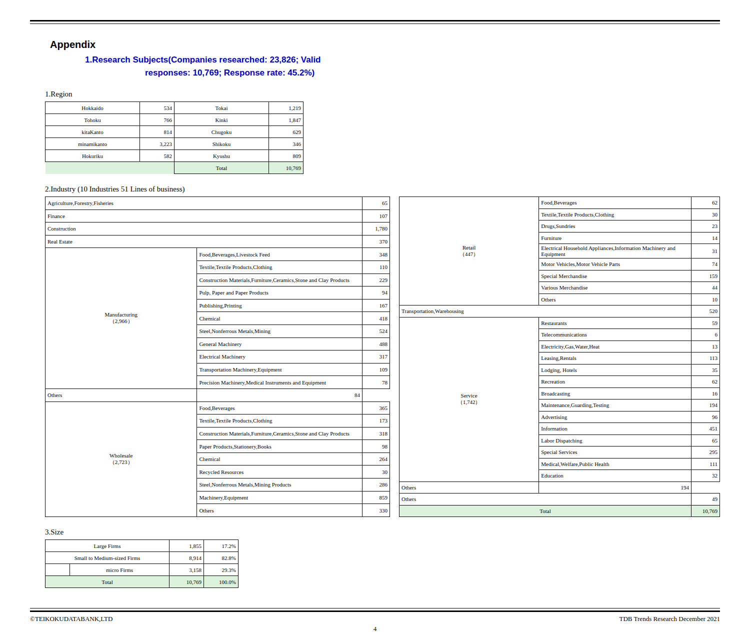Appendix
1.Research Subjects(Companies researched: 23,826; Valid responses: 10,769; Response rate: 45.2%)
1.Region
| Hokkaido | 534 | Tokai | 1,219 |
| Tohoku | 766 | Kinki | 1,847 |
| kitaKanto | 814 | Chugoku | 629 |
| minamikanto | 3,223 | Shikoku | 346 |
| Hokuriku | 582 | Kyushu | 809 |
| | | Total | 10,769 |
2.Industry (10 Industries 51 Lines of business)
| Agriculture,Forestry,Fisheries | 65 |
| Finance | 107 |
| Construction | 1,780 |
| Real Estate | 370 |
| Manufacturing （2,966） | Food,Beverages,Livestock Feed | 348 |
| Textile,Textile Products,Clothing | 110 |
| Construction Materials,Furniture,Ceramics,Stone and Clay Products | 229 |
| Pulp, Paper and Paper Products | 94 |
| Publishing,Printing | 167 |
| Chemical | 418 |
| Steel,Nonferrous Metals,Mining | 524 |
| General Machinery | 488 |
| Electrical Machinery | 317 |
| Transportation Machinery,Equipment | 109 |
| Precision Machinery,Medical Instruments and Equipment | 78 |
| Others | 84 | |
| Wholesale （2,723） | Food,Beverages | 365 |
| Textile,Textile Products,Clothing | 173 |
| Construction Materials,Furniture,Ceramics,Stone and Clay Products | 318 |
| Paper Products,Stationery,Books | 98 |
| Chemical | 264 |
| Recycled Resources | 30 |
| Steel,Nonferrous Metals,Mining Products | 286 |
| Machinery,Equipment | 859 |
| Others | 330 |
| Retail （447） | Food,Beverages | 62 |
| Textile,Textile Products,Clothing | 30 |
| Drugs,Sundries | 23 |
| Furniture | 14 |
| Electrical Household Appliances,Information Machinery and Equipment | 31 |
| Motor Vehicles,Motor Vehicle Parts | 74 |
| Special Merchandise | 159 |
| Various Merchandise | 44 |
| Others | 10 |
| Transportation,Warehousing | 520 |
| Service （1,742） | Restaurants | 59 |
| Telecommunications | 6 |
| Electricity,Gas,Water,Heat | 13 |
| Leasing,Rentals | 113 |
| Lodging, Hotels | 35 |
| Recreation | 62 |
| Broadcasting | 16 |
| Maintenance,Guarding,Testing | 194 |
| Advertising | 96 |
| Information | 451 |
| Labor Dispatching | 65 |
| Special Services | 295 |
| Medical,Welfare,Public Health | 111 |
| Education | 32 |
| Others | 194 | |
| Others | 49 |
| Total | 10,769 |
3.Size
| Large Firms | 1,855 | 17.2% |
| Small to Medium-sized Firms | 8,914 | 82.8% |
| | micro Firms | 3,158 | 29.3% |
| Total | 10,769 | 100.0% |
©TEIKOKUDATABANK,LTD
TDB Trends Research December 2021
4